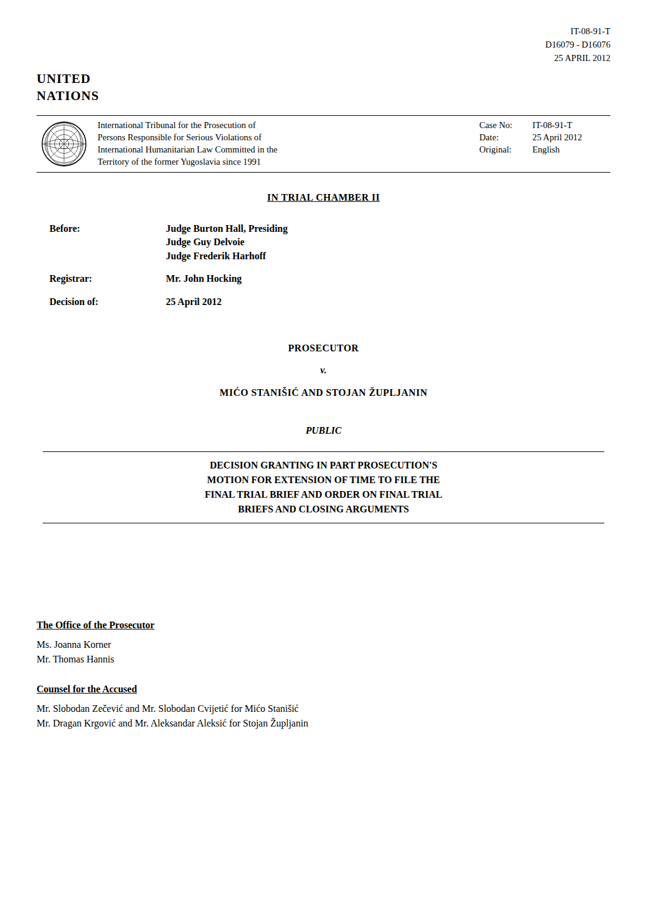IT-08-91-T
D16079 - D16076
25 APRIL 2012
UNITED
NATIONS
International Tribunal for the Prosecution of
Persons Responsible for Serious Violations of
International Humanitarian Law Committed in the
Territory of the former Yugoslavia since 1991
| Case No: | IT-08-91-T |
| Date: | 25 April 2012 |
| Original: | English |
IN TRIAL CHAMBER II
| Before: | Judge Burton Hall, Presiding Judge Guy Delvoie Judge Frederik Harhoff |
| Registrar: | Mr. John Hocking |
| Decision of: | 25 April 2012 |
PROSECUTOR
v.
MIĆO STANIŠIĆ AND STOJAN ŽUPLJANIN
PUBLIC
DECISION GRANTING IN PART PROSECUTION'S
MOTION FOR EXTENSION OF TIME TO FILE THE
FINAL TRIAL BRIEF AND ORDER ON FINAL TRIAL
BRIEFS AND CLOSING ARGUMENTS
The Office of the Prosecutor
Ms. Joanna Korner
Mr. Thomas Hannis
Counsel for the Accused
Mr. Slobodan Zečević and Mr. Slobodan Cvijetić for Mićo Stanišić
Mr. Dragan Krgović and Mr. Aleksandar Aleksić for Stojan Župljanin